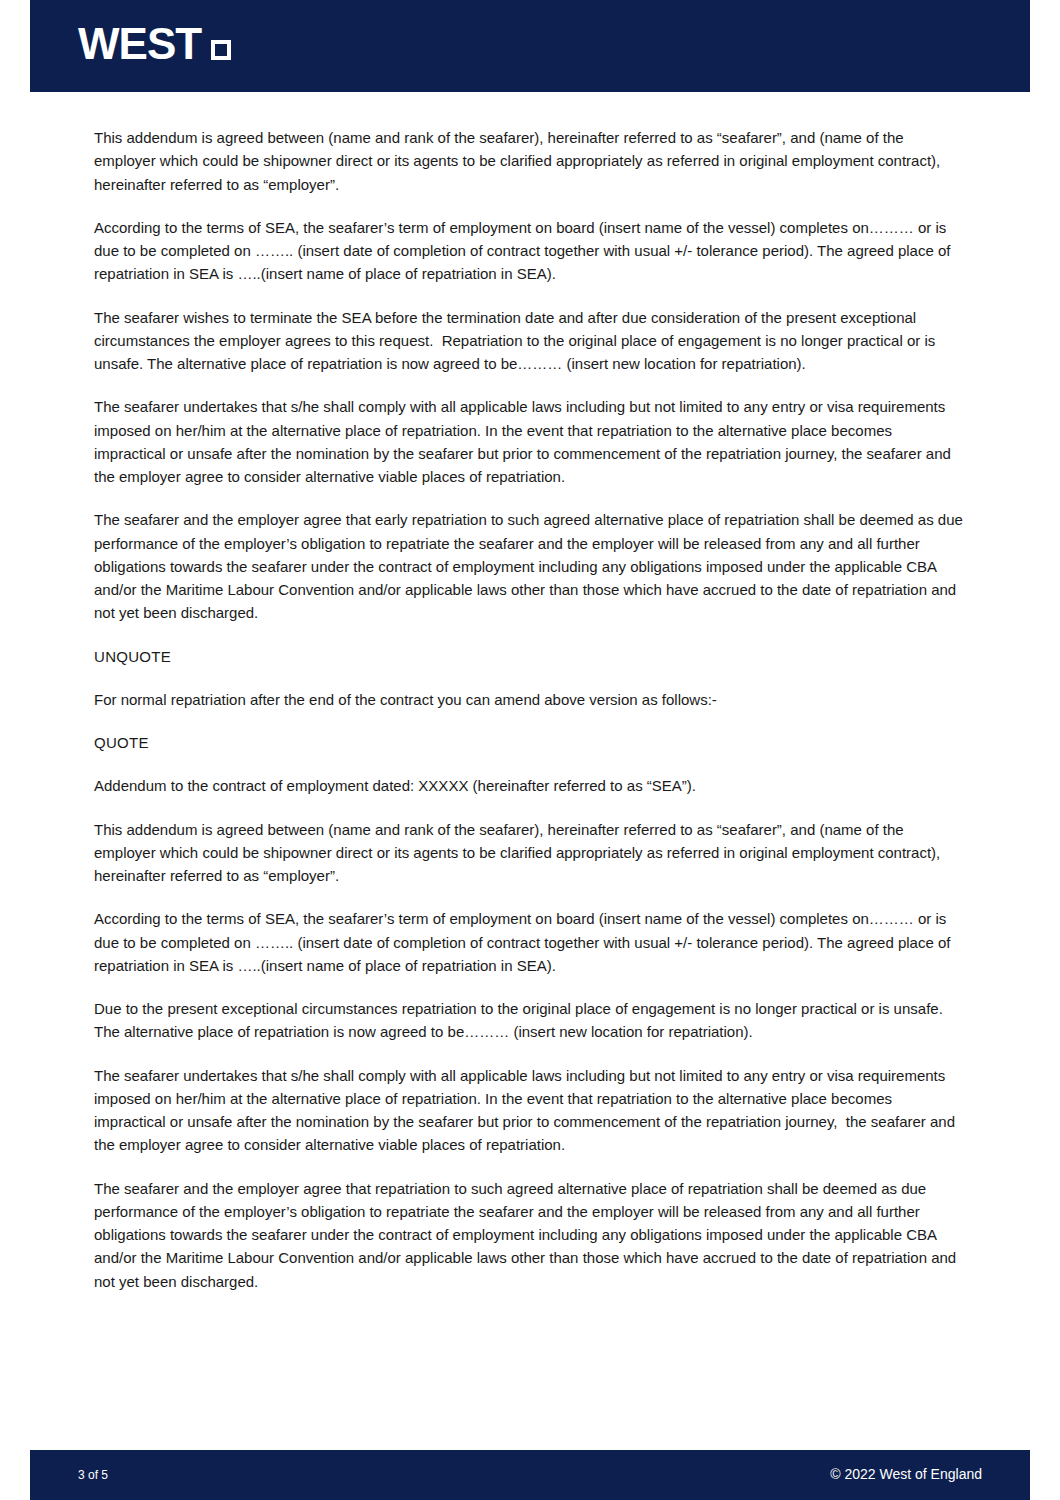WEST
This addendum is agreed between (name and rank of the seafarer), hereinafter referred to as “seafarer”, and (name of the employer which could be shipowner direct or its agents to be clarified appropriately as referred in original employment contract), hereinafter referred to as “employer”.
According to the terms of SEA, the seafarer’s term of employment on board (insert name of the vessel) completes on……… or is due to be completed on …….. (insert date of completion of contract together with usual +/- tolerance period). The agreed place of repatriation in SEA is …..(insert name of place of repatriation in SEA).
The seafarer wishes to terminate the SEA before the termination date and after due consideration of the present exceptional circumstances the employer agrees to this request. Repatriation to the original place of engagement is no longer practical or is unsafe. The alternative place of repatriation is now agreed to be……… (insert new location for repatriation).
The seafarer undertakes that s/he shall comply with all applicable laws including but not limited to any entry or visa requirements imposed on her/him at the alternative place of repatriation. In the event that repatriation to the alternative place becomes impractical or unsafe after the nomination by the seafarer but prior to commencement of the repatriation journey, the seafarer and the employer agree to consider alternative viable places of repatriation.
The seafarer and the employer agree that early repatriation to such agreed alternative place of repatriation shall be deemed as due performance of the employer’s obligation to repatriate the seafarer and the employer will be released from any and all further obligations towards the seafarer under the contract of employment including any obligations imposed under the applicable CBA and/or the Maritime Labour Convention and/or applicable laws other than those which have accrued to the date of repatriation and not yet been discharged.
UNQUOTE
For normal repatriation after the end of the contract you can amend above version as follows:-
QUOTE
Addendum to the contract of employment dated: XXXXX (hereinafter referred to as “SEA”).
This addendum is agreed between (name and rank of the seafarer), hereinafter referred to as “seafarer”, and (name of the employer which could be shipowner direct or its agents to be clarified appropriately as referred in original employment contract), hereinafter referred to as “employer”.
According to the terms of SEA, the seafarer’s term of employment on board (insert name of the vessel) completes on……… or is due to be completed on …….. (insert date of completion of contract together with usual +/- tolerance period). The agreed place of repatriation in SEA is …..(insert name of place of repatriation in SEA).
Due to the present exceptional circumstances repatriation to the original place of engagement is no longer practical or is unsafe. The alternative place of repatriation is now agreed to be……… (insert new location for repatriation).
The seafarer undertakes that s/he shall comply with all applicable laws including but not limited to any entry or visa requirements imposed on her/him at the alternative place of repatriation. In the event that repatriation to the alternative place becomes impractical or unsafe after the nomination by the seafarer but prior to commencement of the repatriation journey, the seafarer and the employer agree to consider alternative viable places of repatriation.
The seafarer and the employer agree that repatriation to such agreed alternative place of repatriation shall be deemed as due performance of the employer’s obligation to repatriate the seafarer and the employer will be released from any and all further obligations towards the seafarer under the contract of employment including any obligations imposed under the applicable CBA and/or the Maritime Labour Convention and/or applicable laws other than those which have accrued to the date of repatriation and not yet been discharged.
3 of 5 © 2022 West of England